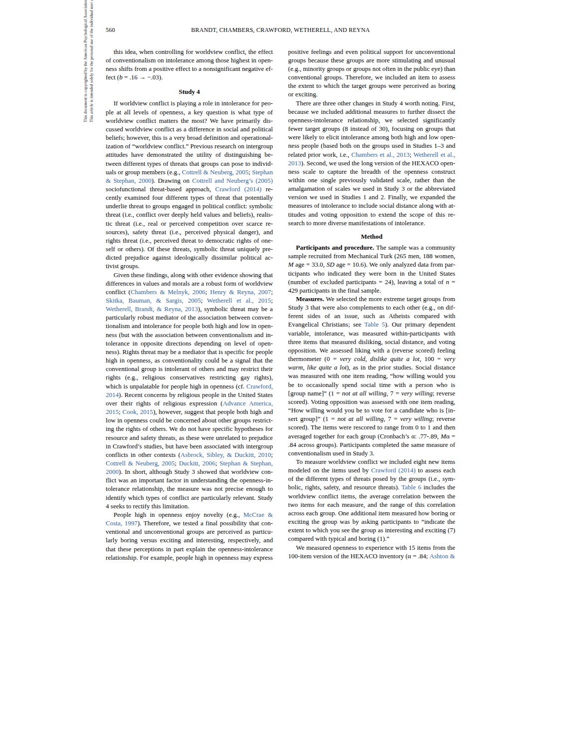560
BRANDT, CHAMBERS, CRAWFORD, WETHERELL, AND REYNA
This document is copyrighted by the American Psychological Association or one of its allied publishers.
This article is intended solely for the personal use of the individual user and is not to be disseminated broadly.
this idea, when controlling for worldview conflict, the effect of conventionalism on intolerance among those highest in openness shifts from a positive effect to a nonsignificant negative effect (b = .16 → −.03).
Study 4
If worldview conflict is playing a role in intolerance for people at all levels of openness, a key question is what type of worldview conflict matters the most? We have primarily discussed worldview conflict as a difference in social and political beliefs; however, this is a very broad definition and operationalization of “worldview conflict.” Previous research on intergroup attitudes have demonstrated the utility of distinguishing between different types of threats that groups can pose to individuals or group members (e.g., Cottrell & Neuberg, 2005; Stephan & Stephan, 2000). Drawing on Cottrell and Neuberg’s (2005) sociofunctional threat-based approach, Crawford (2014) recently examined four different types of threat that potentially underlie threat to groups engaged in political conflict: symbolic threat (i.e., conflict over deeply held values and beliefs), realistic threat (i.e., real or perceived competition over scarce resources), safety threat (i.e., perceived physical danger), and rights threat (i.e., perceived threat to democratic rights of oneself or others). Of these threats, symbolic threat uniquely predicted prejudice against ideologically dissimilar political activist groups.
Given these findings, along with other evidence showing that differences in values and morals are a robust form of worldview conflict (Chambers & Melnyk, 2006; Henry & Reyna, 2007; Skitka, Bauman, & Sargis, 2005; Wetherell et al., 2015; Wetherell, Brandt, & Reyna, 2013), symbolic threat may be a particularly robust mediator of the association between conventionalism and intolerance for people both high and low in openness (but with the association between conventionalism and intolerance in opposite directions depending on level of openness). Rights threat may be a mediator that is specific for people high in openness, as conventionality could be a signal that the conventional group is intolerant of others and may restrict their rights (e.g., religious conservatives restricting gay rights), which is unpalatable for people high in openness (cf. Crawford, 2014). Recent concerns by religious people in the United States over their rights of religious expression (Advance America, 2015; Cook, 2015), however, suggest that people both high and low in openness could be concerned about other groups restricting the rights of others. We do not have specific hypotheses for resource and safety threats, as these were unrelated to prejudice in Crawford’s studies, but have been associated with intergroup conflicts in other contexts (Asbrock, Sibley, & Duckitt, 2010; Cottrell & Neuberg, 2005; Duckitt, 2006; Stephan & Stephan, 2000). In short, although Study 3 showed that worldview conflict was an important factor in understanding the openness-intolerance relationship, the measure was not precise enough to identify which types of conflict are particularly relevant. Study 4 seeks to rectify this limitation.
People high in openness enjoy novelty (e.g., McCrae & Costa, 1997). Therefore, we tested a final possibility that conventional and unconventional groups are perceived as particularly boring versus exciting and interesting, respectively, and that these perceptions in part explain the openness-intolerance relationship. For example, people high in openness may express positive feelings and even political support for unconventional groups because these groups are more stimulating and unusual (e.g., minority groups or groups not often in the public eye) than conventional groups. Therefore, we included an item to assess the extent to which the target groups were perceived as boring or exciting.
There are three other changes in Study 4 worth noting. First, because we included additional measures to further dissect the openness-intolerance relationship, we selected significantly fewer target groups (8 instead of 30), focusing on groups that were likely to elicit intolerance among both high and low openness people (based both on the groups used in Studies 1–3 and related prior work, i.e., Chambers et al., 2013; Wetherell et al., 2013). Second, we used the long version of the HEXACO openness scale to capture the breadth of the openness construct within one single previously validated scale, rather than the amalgamation of scales we used in Study 3 or the abbreviated version we used in Studies 1 and 2. Finally, we expanded the measures of intolerance to include social distance along with attitudes and voting opposition to extend the scope of this research to more diverse manifestations of intolerance.
Method
Participants and procedure. The sample was a community sample recruited from Mechanical Turk (265 men, 188 women, M age = 33.0, SD age = 10.6). We only analyzed data from participants who indicated they were born in the United States (number of excluded participants = 24), leaving a total of n = 429 participants in the final sample.
Measures. We selected the more extreme target groups from Study 3 that were also complements to each other (e.g., on different sides of an issue, such as Atheists compared with Evangelical Christians; see Table 5). Our primary dependent variable, intolerance, was measured within-participants with three items that measured disliking, social distance, and voting opposition. We assessed liking with a (reverse scored) feeling thermometer (0 = very cold, dislike quite a lot, 100 = very warm, like quite a lot), as in the prior studies. Social distance was measured with one item reading, “how willing would you be to occasionally spend social time with a person who is [group name]” (1 = not at all willing, 7 = very willing; reverse scored). Voting opposition was assessed with one item reading, “How willing would you be to vote for a candidate who is [insert group]” (1 = not at all willing, 7 = very willing; reverse scored). The items were rescored to range from 0 to 1 and then averaged together for each group (Cronbach’s α: .77-.89, Mα = .84 across groups). Participants completed the same measure of conventionalism used in Study 3.
To measure worldview conflict we included eight new items modeled on the items used by Crawford (2014) to assess each of the different types of threats posed by the groups (i.e., symbolic, rights, safety, and resource threats). Table 6 includes the worldview conflict items, the average correlation between the two items for each measure, and the range of this correlation across each group. One additional item measured how boring or exciting the group was by asking participants to “indicate the extent to which you see the group as interesting and exciting (7) compared with typical and boring (1).”
We measured openness to experience with 15 items from the 100-item version of the HEXACO inventory (α = .84; Ashton &